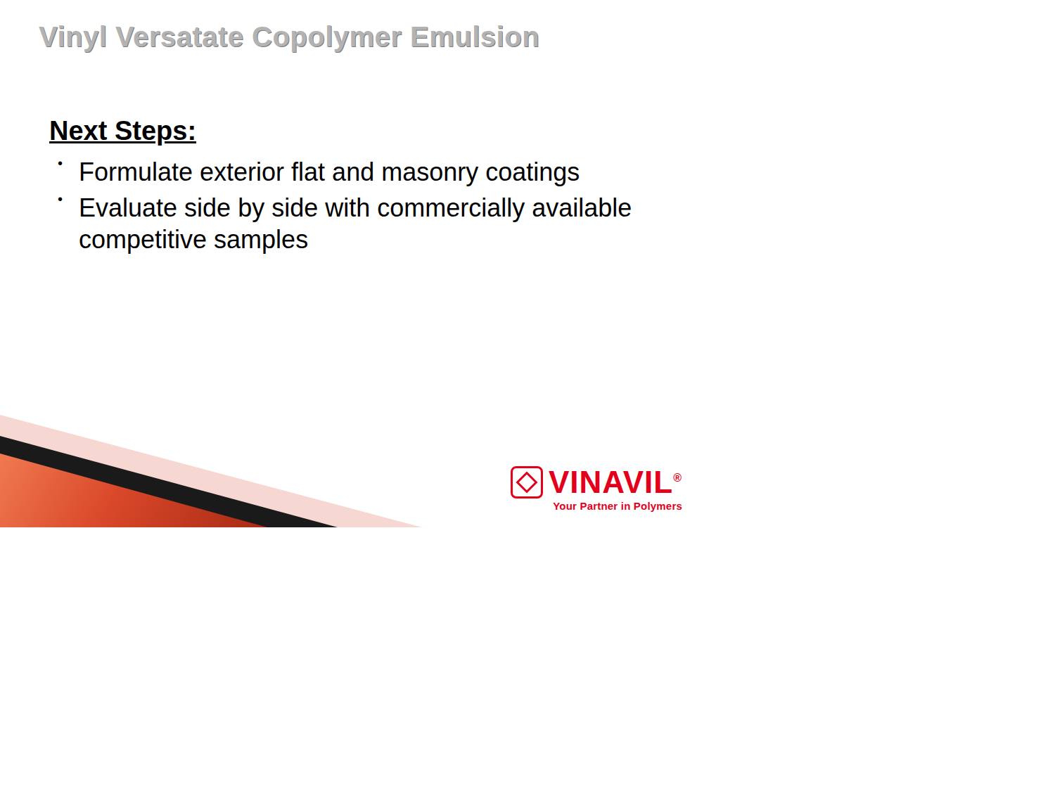Vinyl Versatate Copolymer Emulsion
Next Steps:
Formulate exterior flat and masonry coatings
Evaluate side by side with commercially available competitive samples
VINAVIL®
Your Partner in Polymers